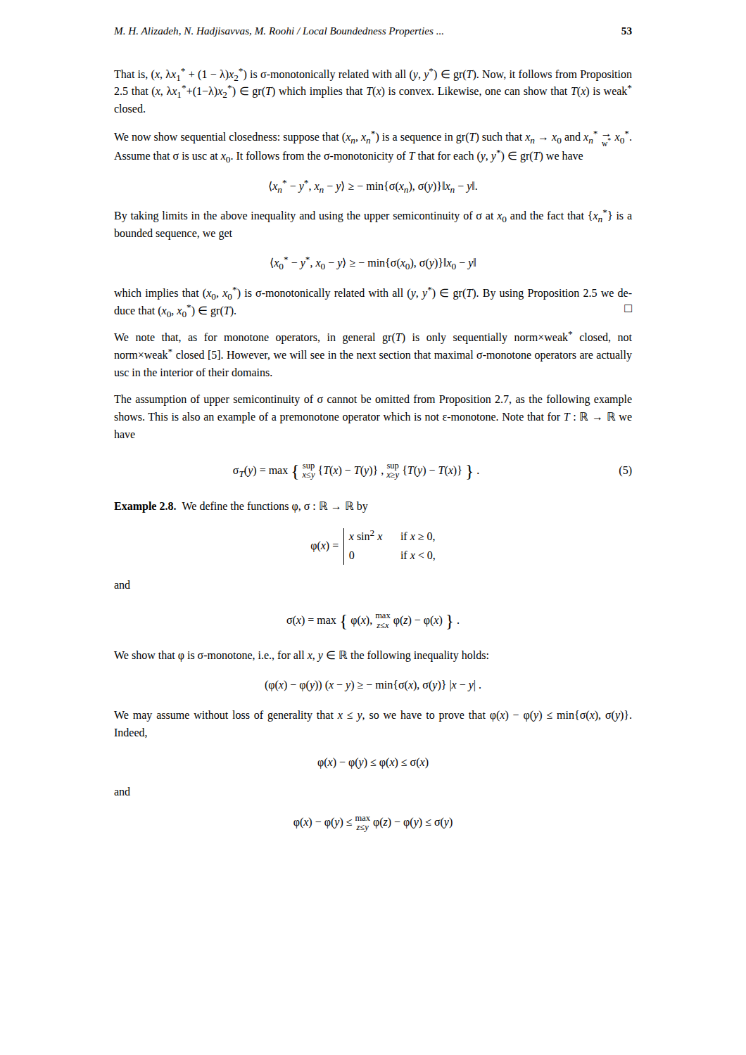M. H. Alizadeh, N. Hadjisavvas, M. Roohi / Local Boundedness Properties ... 53
That is, (x, λx1* + (1 − λ)x2*) is σ-monotonically related with all (y, y*) ∈ gr(T). Now, it follows from Proposition 2.5 that (x, λx1*+(1−λ)x2*) ∈ gr(T) which implies that T(x) is convex. Likewise, one can show that T(x) is weak* closed.
We now show sequential closedness: suppose that (xn, xn*) is a sequence in gr(T) such that xn → x0 and xn* →w* x0*. Assume that σ is usc at x0. It follows from the σ-monotonicity of T that for each (y, y*) ∈ gr(T) we have
⟨xn* − y*, xn − y⟩ ≥ − min{σ(xn), σ(y)}‖xn − y‖.
By taking limits in the above inequality and using the upper semicontinuity of σ at x0 and the fact that {xn*} is a bounded sequence, we get
⟨x0* − y*, x0 − y⟩ ≥ − min{σ(x0), σ(y)}‖x0 − y‖
which implies that (x0, x0*) is σ-monotonically related with all (y, y*) ∈ gr(T). By using Proposition 2.5 we deduce that (x0, x0*) ∈ gr(T). □
We note that, as for monotone operators, in general gr(T) is only sequentially norm×weak* closed, not norm×weak* closed [5]. However, we will see in the next section that maximal σ-monotone operators are actually usc in the interior of their domains.
The assumption of upper semicontinuity of σ cannot be omitted from Proposition 2.7, as the following example shows. This is also an example of a premonotone operator which is not ε-monotone. Note that for T : ℝ → ℝ we have
σT(y) = max { sup x≤y {T(x) − T(y)} , sup x≥y {T(y) − T(x)} } .
(5)
Example 2.8. We define the functions φ, σ : ℝ → ℝ by
φ(x) = x sin2 x if x ≥ 0, 0 if x < 0,
and
σ(x) = max { φ(x), max z≤x φ(z) − φ(x) } .
We show that φ is σ-monotone, i.e., for all x, y ∈ ℝ the following inequality holds:
(φ(x) − φ(y)) (x − y) ≥ − min{σ(x), σ(y)} |x − y| .
We may assume without loss of generality that x ≤ y, so we have to prove that φ(x) − φ(y) ≤ min{σ(x), σ(y)}. Indeed,
φ(x) − φ(y) ≤ φ(x) ≤ σ(x)
and
φ(x) − φ(y) ≤ max z≤y φ(z) − φ(y) ≤ σ(y)